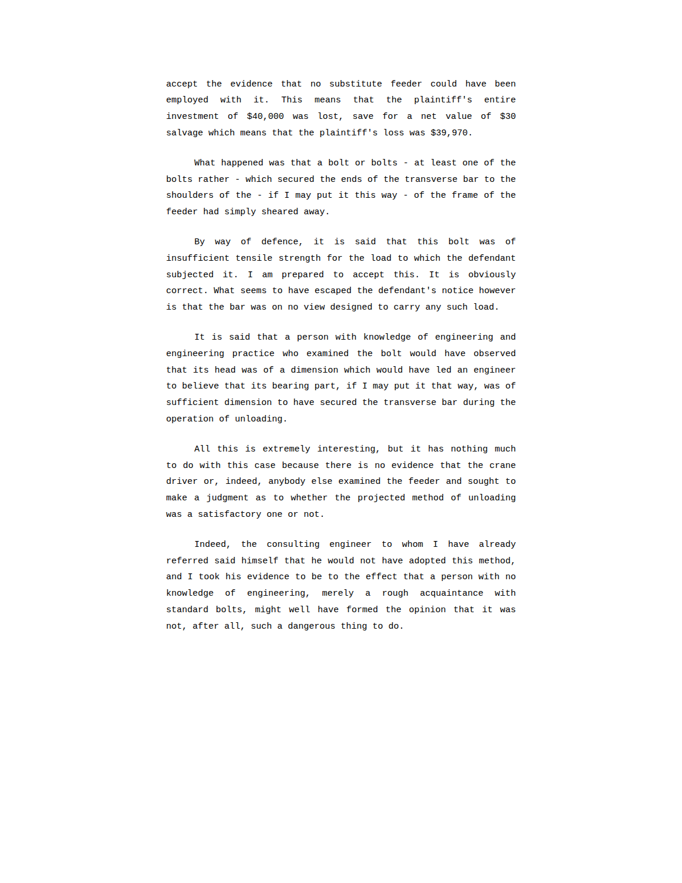accept the evidence that no substitute feeder could have been employed with it. This means that the plaintiff's entire investment of $40,000 was lost, save for a net value of $30 salvage which means that the plaintiff's loss was $39,970.
What happened was that a bolt or bolts - at least one of the bolts rather - which secured the ends of the transverse bar to the shoulders of the - if I may put it this way - of the frame of the feeder had simply sheared away.
By way of defence, it is said that this bolt was of insufficient tensile strength for the load to which the defendant subjected it. I am prepared to accept this. It is obviously correct. What seems to have escaped the defendant's notice however is that the bar was on no view designed to carry any such load.
It is said that a person with knowledge of engineering and engineering practice who examined the bolt would have observed that its head was of a dimension which would have led an engineer to believe that its bearing part, if I may put it that way, was of sufficient dimension to have secured the transverse bar during the operation of unloading.
All this is extremely interesting, but it has nothing much to do with this case because there is no evidence that the crane driver or, indeed, anybody else examined the feeder and sought to make a judgment as to whether the projected method of unloading was a satisfactory one or not.
Indeed, the consulting engineer to whom I have already referred said himself that he would not have adopted this method, and I took his evidence to be to the effect that a person with no knowledge of engineering, merely a rough acquaintance with standard bolts, might well have formed the opinion that it was not, after all, such a dangerous thing to do.